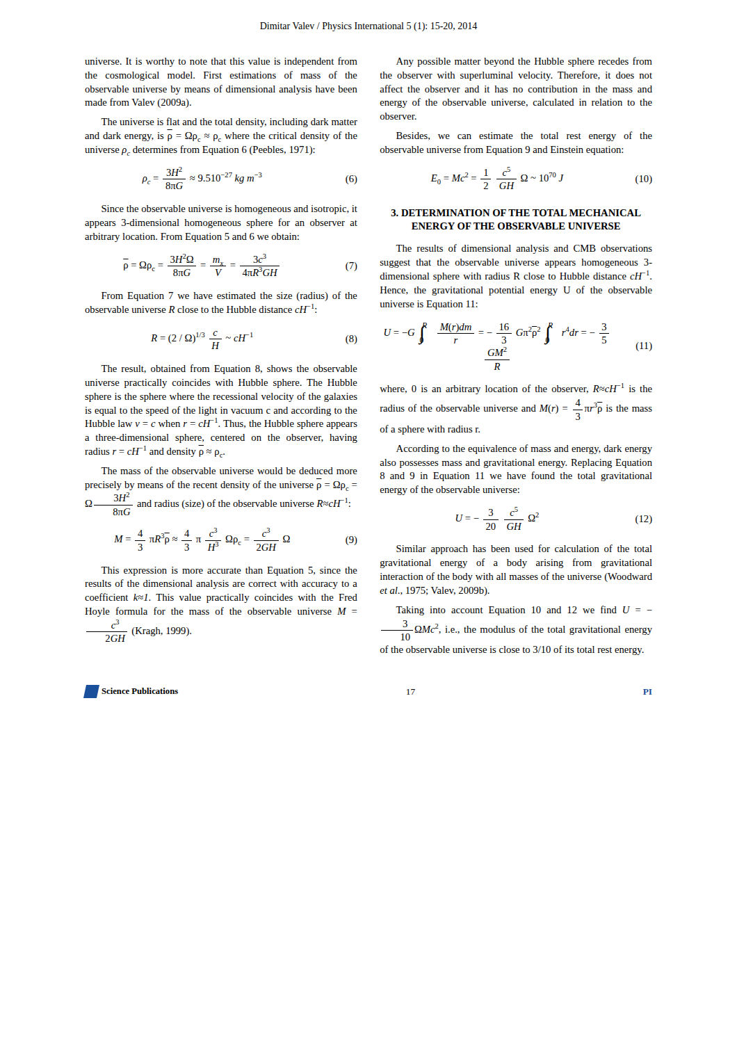Dimitar Valev / Physics International 5 (1): 15-20, 2014
universe. It is worthy to note that this value is independent from the cosmological model. First estimations of mass of the observable universe by means of dimensional analysis have been made from Valev (2009a).
The universe is flat and the total density, including dark matter and dark energy, is ρ = Ωρc ≈ ρc where the critical density of the universe ρc determines from Equation 6 (Peebles, 1971):
ρc = 3H28πG ≈ 9.510−27 kg m−3
(6)
Since the observable universe is homogeneous and isotropic, it appears 3-dimensional homogeneous sphere for an observer at arbitrary location. From Equation 5 and 6 we obtain:
ρ = Ωρc = 3H2Ω 8πG = mx V = 3c34πR3GH
(7)
From Equation 7 we have estimated the size (radius) of the observable universe R close to the Hubble distance cH−1:
R = (2 / Ω)1/3 cH ~ cH−1
(8)
The result, obtained from Equation 8, shows the observable universe practically coincides with Hubble sphere. The Hubble sphere is the sphere where the recessional velocity of the galaxies is equal to the speed of the light in vacuum c and according to the Hubble law v = c when r = cH−1. Thus, the Hubble sphere appears a three-dimensional sphere, centered on the observer, having radius r = cH−1 and density ρ ≈ ρc.
The mass of the observable universe would be deduced more precisely by means of the recent density of the universe ρ = Ωρc = Ω3H28πG and radius (size) of the observable universe R≈cH−1:
M = 43 πR3ρ ≈ 43 π c3 H3 Ωρc = c32GH Ω
(9)
This expression is more accurate than Equation 5, since the results of the dimensional analysis are correct with accuracy to a coefficient k≈1. This value practically coincides with the Fred Hoyle formula for the mass of the observable universe M = c32GH (Kragh, 1999).
Any possible matter beyond the Hubble sphere recedes from the observer with superluminal velocity. Therefore, it does not affect the observer and it has no contribution in the mass and energy of the observable universe, calculated in relation to the observer.
Besides, we can estimate the total rest energy of the observable universe from Equation 9 and Einstein equation:
E0 = Mc2 = 12 c5 GH Ω ~ 1070 J
(10)
3. Determination of the Total Mechanical Energy of the Observable Universe
The results of dimensional analysis and CMB observations suggest that the observable universe appears homogeneous 3-dimensional sphere with radius R close to Hubble distance cH−1. Hence, the gravitational potential energy U of the observable universe is Equation 11:
U = −G ∫R 0 M(r)dm r = − 163 Gπ2ρ2 ∫R 0 r4dr = − 35 GM2 R
(11)
where, 0 is an arbitrary location of the observer, R≈cH−1 is the radius of the observable universe and M(r) = 43πr3ρ is the mass of a sphere with radius r.
According to the equivalence of mass and energy, dark energy also possesses mass and gravitational energy. Replacing Equation 8 and 9 in Equation 11 we have found the total gravitational energy of the observable universe:
U = − 320 c5 GH Ω2
(12)
Similar approach has been used for calculation of the total gravitational energy of a body arising from gravitational interaction of the body with all masses of the universe (Woodward et al., 1975; Valev, 2009b).
Taking into account Equation 10 and 12 we find U = −310 ΩMc2, i.e., the modulus of the total gravitational energy of the observable universe is close to 3/10 of its total rest energy.
Science Publications
17
PI